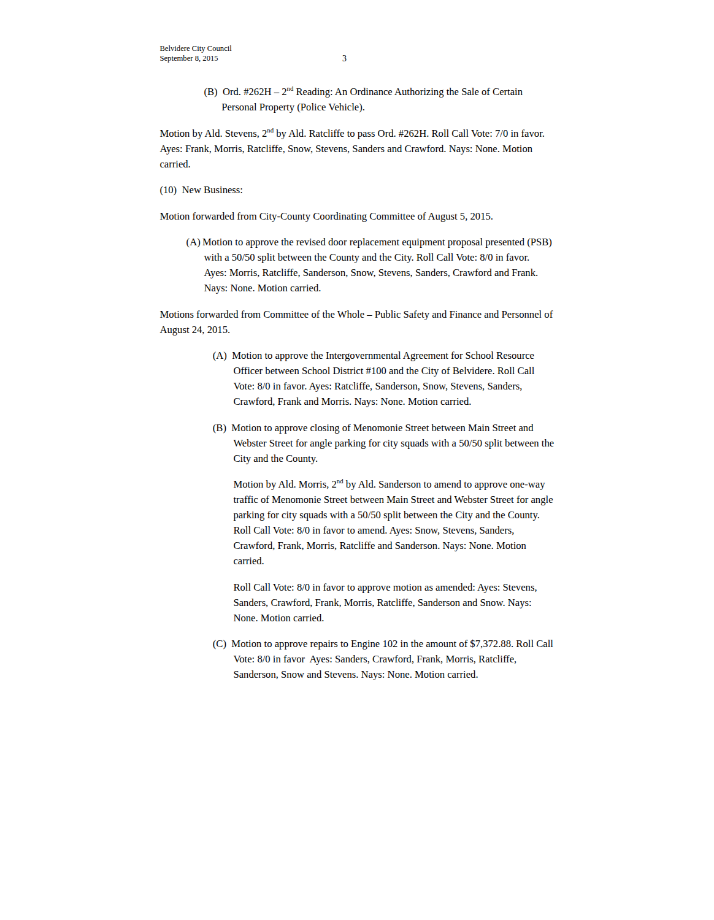Belvidere City Council
September 8, 2015 3
(B) Ord. #262H – 2nd Reading: An Ordinance Authorizing the Sale of Certain Personal Property (Police Vehicle).
Motion by Ald. Stevens, 2nd by Ald. Ratcliffe to pass Ord. #262H. Roll Call Vote: 7/0 in favor. Ayes: Frank, Morris, Ratcliffe, Snow, Stevens, Sanders and Crawford. Nays: None. Motion carried.
(10) New Business:
Motion forwarded from City-County Coordinating Committee of August 5, 2015.
(A) Motion to approve the revised door replacement equipment proposal presented (PSB) with a 50/50 split between the County and the City. Roll Call Vote: 8/0 in favor. Ayes: Morris, Ratcliffe, Sanderson, Snow, Stevens, Sanders, Crawford and Frank. Nays: None. Motion carried.
Motions forwarded from Committee of the Whole – Public Safety and Finance and Personnel of August 24, 2015.
(A) Motion to approve the Intergovernmental Agreement for School Resource Officer between School District #100 and the City of Belvidere. Roll Call Vote: 8/0 in favor. Ayes: Ratcliffe, Sanderson, Snow, Stevens, Sanders, Crawford, Frank and Morris. Nays: None. Motion carried.
(B) Motion to approve closing of Menomonie Street between Main Street and Webster Street for angle parking for city squads with a 50/50 split between the City and the County.
Motion by Ald. Morris, 2nd by Ald. Sanderson to amend to approve one-way traffic of Menomonie Street between Main Street and Webster Street for angle parking for city squads with a 50/50 split between the City and the County. Roll Call Vote: 8/0 in favor to amend. Ayes: Snow, Stevens, Sanders, Crawford, Frank, Morris, Ratcliffe and Sanderson. Nays: None. Motion carried.
Roll Call Vote: 8/0 in favor to approve motion as amended: Ayes: Stevens, Sanders, Crawford, Frank, Morris, Ratcliffe, Sanderson and Snow. Nays: None. Motion carried.
(C) Motion to approve repairs to Engine 102 in the amount of $7,372.88. Roll Call Vote: 8/0 in favor Ayes: Sanders, Crawford, Frank, Morris, Ratcliffe, Sanderson, Snow and Stevens. Nays: None. Motion carried.